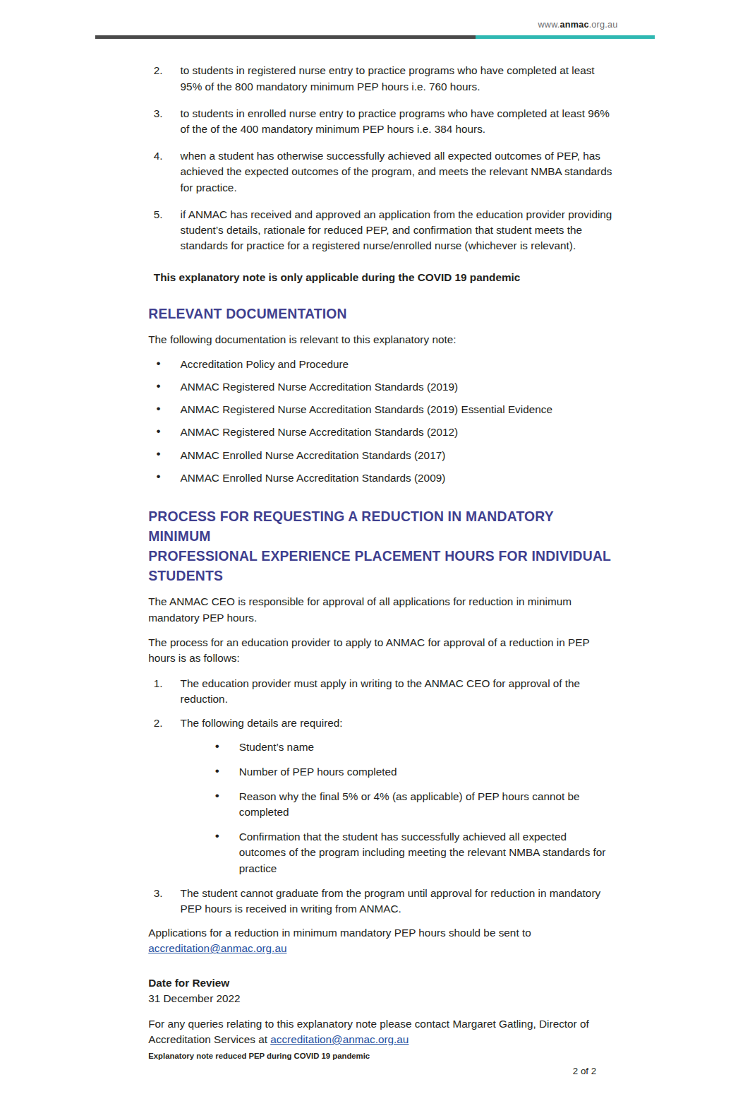www.anmac.org.au
2. to students in registered nurse entry to practice programs who have completed at least 95% of the 800 mandatory minimum PEP hours i.e. 760 hours.
3. to students in enrolled nurse entry to practice programs who have completed at least 96% of the of the 400 mandatory minimum PEP hours i.e. 384 hours.
4. when a student has otherwise successfully achieved all expected outcomes of PEP, has achieved the expected outcomes of the program, and meets the relevant NMBA standards for practice.
5. if ANMAC has received and approved an application from the education provider providing student’s details, rationale for reduced PEP, and confirmation that student meets the standards for practice for a registered nurse/enrolled nurse (whichever is relevant).
This explanatory note is only applicable during the COVID 19 pandemic
RELEVANT DOCUMENTATION
The following documentation is relevant to this explanatory note:
Accreditation Policy and Procedure
ANMAC Registered Nurse Accreditation Standards (2019)
ANMAC Registered Nurse Accreditation Standards (2019) Essential Evidence
ANMAC Registered Nurse Accreditation Standards (2012)
ANMAC Enrolled Nurse Accreditation Standards (2017)
ANMAC Enrolled Nurse Accreditation Standards (2009)
PROCESS FOR REQUESTING A REDUCTION IN MANDATORY MINIMUM
PROFESSIONAL EXPERIENCE PLACEMENT HOURS FOR INDIVIDUAL STUDENTS
The ANMAC CEO is responsible for approval of all applications for reduction in minimum mandatory PEP hours.
The process for an education provider to apply to ANMAC for approval of a reduction in PEP hours is as follows:
1. The education provider must apply in writing to the ANMAC CEO for approval of the reduction.
2. The following details are required:
Student’s name
Number of PEP hours completed
Reason why the final 5% or 4% (as applicable) of PEP hours cannot be completed
Confirmation that the student has successfully achieved all expected outcomes of the program including meeting the relevant NMBA standards for practice
3. The student cannot graduate from the program until approval for reduction in mandatory PEP hours is received in writing from ANMAC.
Applications for a reduction in minimum mandatory PEP hours should be sent to
accreditation@anmac.org.au
Date for Review
31 December 2022
For any queries relating to this explanatory note please contact Margaret Gatling, Director of Accreditation Services at accreditation@anmac.org.au
Explanatory note reduced PEP during COVID 19 pandemic
2 of 2